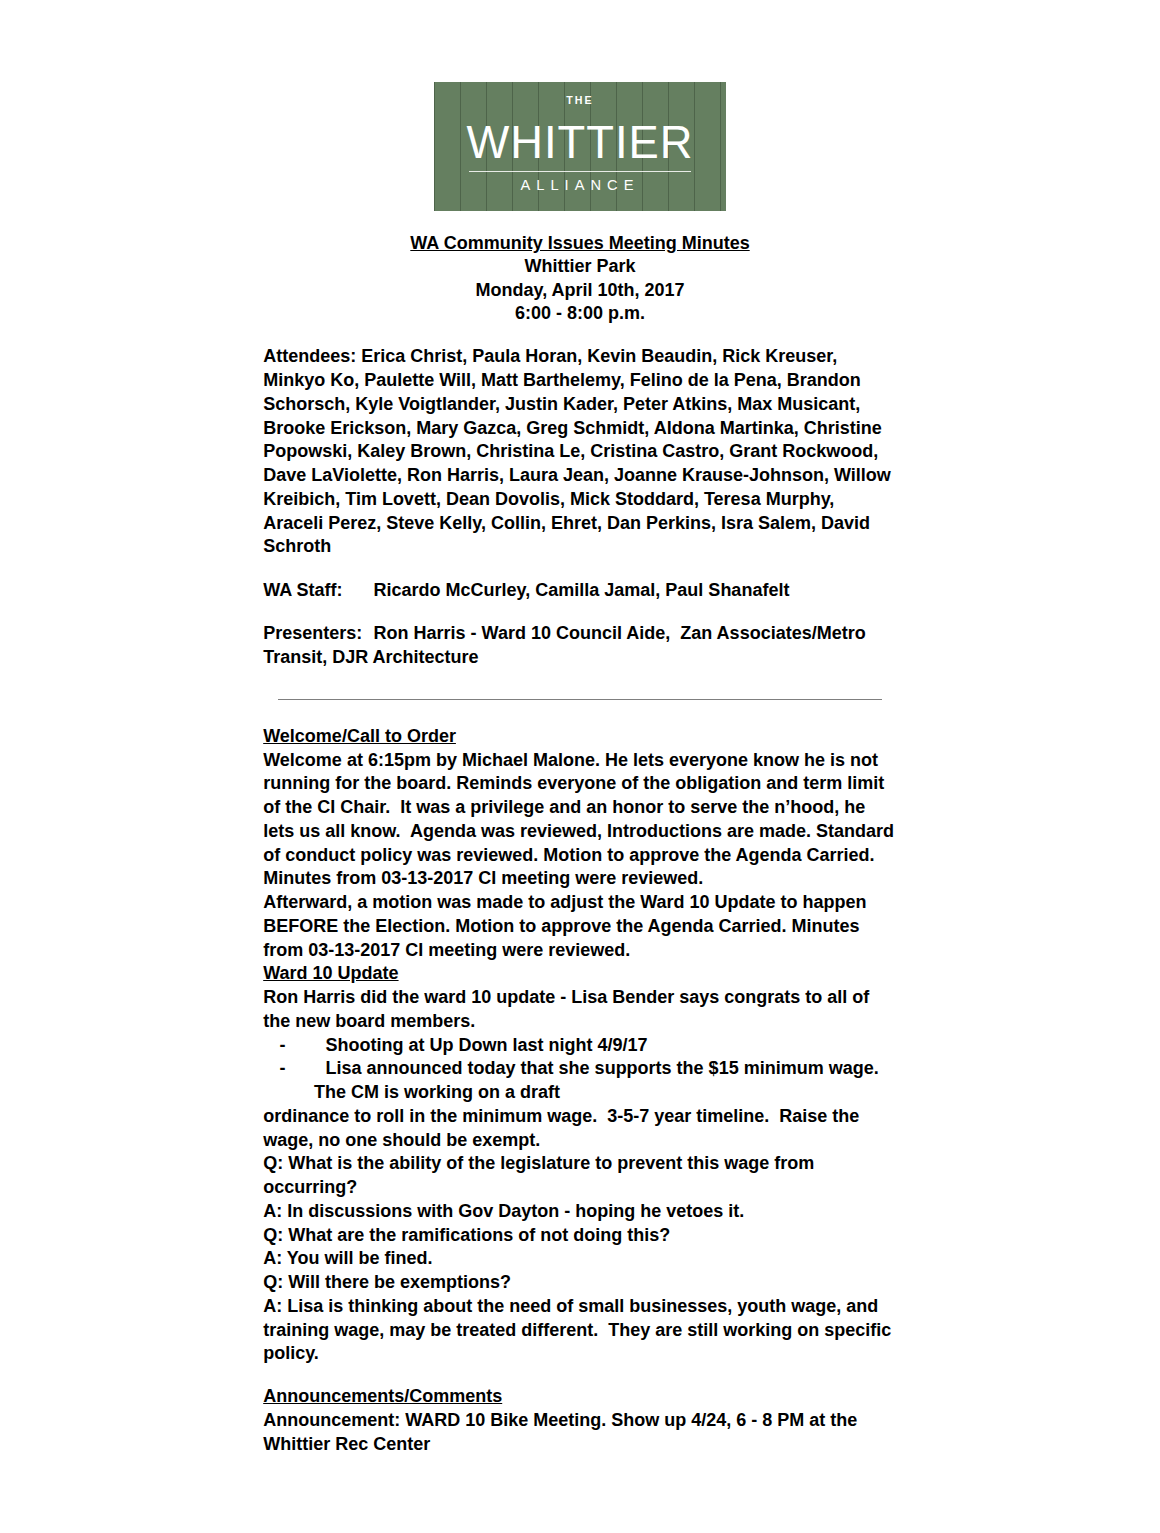THE WHITTIER ALLIANCE
WA Community Issues Meeting Minutes Whittier Park Monday, April 10th, 2017 6:00 - 8:00 p.m.
Attendees: Erica Christ, Paula Horan, Kevin Beaudin, Rick Kreuser, Minkyo Ko, Paulette Will, Matt Barthelemy, Felino de la Pena, Brandon Schorsch, Kyle Voigtlander, Justin Kader, Peter Atkins, Max Musicant, Brooke Erickson, Mary Gazca, Greg Schmidt, Aldona Martinka, Christine Popowski, Kaley Brown, Christina Le, Cristina Castro, Grant Rockwood, Dave LaViolette, Ron Harris, Laura Jean, Joanne Krause-Johnson, Willow Kreibich, Tim Lovett, Dean Dovolis, Mick Stoddard, Teresa Murphy, Araceli Perez, Steve Kelly, Collin, Ehret, Dan Perkins, Isra Salem, David Schroth
WA Staff: Ricardo McCurley, Camilla Jamal, Paul Shanafelt
Presenters: Ron Harris - Ward 10 Council Aide, Zan Associates/Metro Transit, DJR Architecture
Welcome/Call to Order
Welcome at 6:15pm by Michael Malone. He lets everyone know he is not running for the board. Reminds everyone of the obligation and term limit of the CI Chair. It was a privilege and an honor to serve the n’hood, he lets us all know. Agenda was reviewed, Introductions are made. Standard of conduct policy was reviewed. Motion to approve the Agenda Carried. Minutes from 03-13-2017 CI meeting were reviewed.
Afterward, a motion was made to adjust the Ward 10 Update to happen BEFORE the Election. Motion to approve the Agenda Carried. Minutes from 03-13-2017 CI meeting were reviewed.
Ward 10 Update
Ron Harris did the ward 10 update - Lisa Bender says congrats to all of the new board members.
Shooting at Up Down last night 4/9/17
Lisa announced today that she supports the $15 minimum wage. The CM is working on a draft
ordinance to roll in the minimum wage. 3-5-7 year timeline. Raise the wage, no one should be exempt.
Q: What is the ability of the legislature to prevent this wage from occurring?
A: In discussions with Gov Dayton - hoping he vetoes it.
Q: What are the ramifications of not doing this?
A: You will be fined.
Q: Will there be exemptions?
A: Lisa is thinking about the need of small businesses, youth wage, and training wage, may be treated different. They are still working on specific policy.
Announcements/Comments
Announcement: WARD 10 Bike Meeting. Show up 4/24, 6 - 8 PM at the Whittier Rec Center